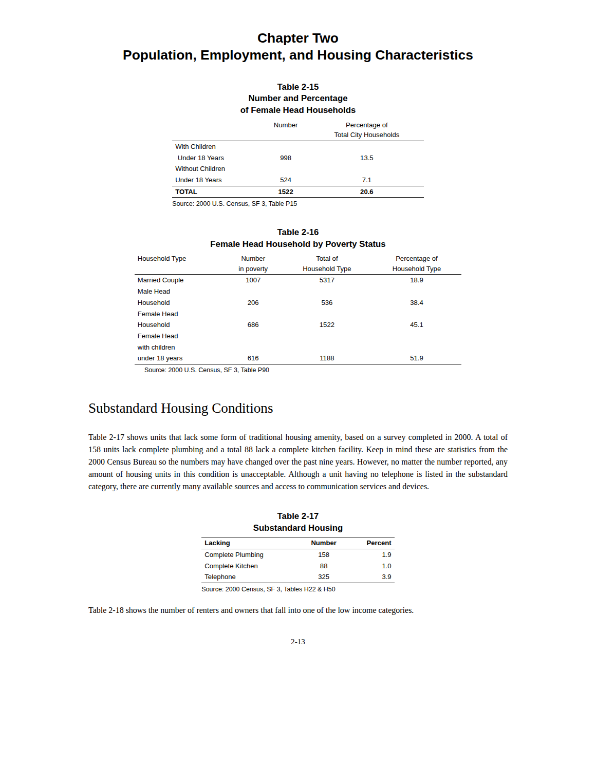Chapter TwoPopulation, Employment, and Housing Characteristics
Table 2-15
Number and Percentage
of Female Head Households
| | Number | Percentage of |
| --- | --- | --- |
| | | Total City Households |
| With Children | | |
| Under 18 Years | 998 | 13.5 |
| Without Children | | |
| Under 18 Years | 524 | 7.1 |
| TOTAL | 1522 | 20.6 |
Source: 2000 U.S. Census, SF 3, Table P15
Table 2-16
Female Head Household by Poverty Status
| Household Type | Number | Total of | Percentage of |
| --- | --- | --- | --- |
| | in poverty | Household Type | Household Type |
| Married Couple | 1007 | 5317 | 18.9 |
| Male Head | | | |
| Household | 206 | 536 | 38.4 |
| Female Head | | | |
| Household | 686 | 1522 | 45.1 |
| Female Head | | | |
| with children | | | |
| under 18 years | 616 | 1188 | 51.9 |
Source: 2000 U.S. Census, SF 3, Table P90
Substandard Housing Conditions
Table 2-17 shows units that lack some form of traditional housing amenity, based on a survey completed in 2000. A total of 158 units lack complete plumbing and a total 88 lack a complete kitchen facility. Keep in mind these are statistics from the 2000 Census Bureau so the numbers may have changed over the past nine years. However, no matter the number reported, any amount of housing units in this condition is unacceptable. Although a unit having no telephone is listed in the substandard category, there are currently many available sources and access to communication services and devices.
Table 2-17
Substandard Housing
| Lacking | Number | Percent |
| --- | --- | --- |
| Complete Plumbing | 158 | 1.9 |
| Complete Kitchen | 88 | 1.0 |
| Telephone | 325 | 3.9 |
Source: 2000 Census, SF 3, Tables H22 & H50
Table 2-18 shows the number of renters and owners that fall into one of the low income categories.
2-13